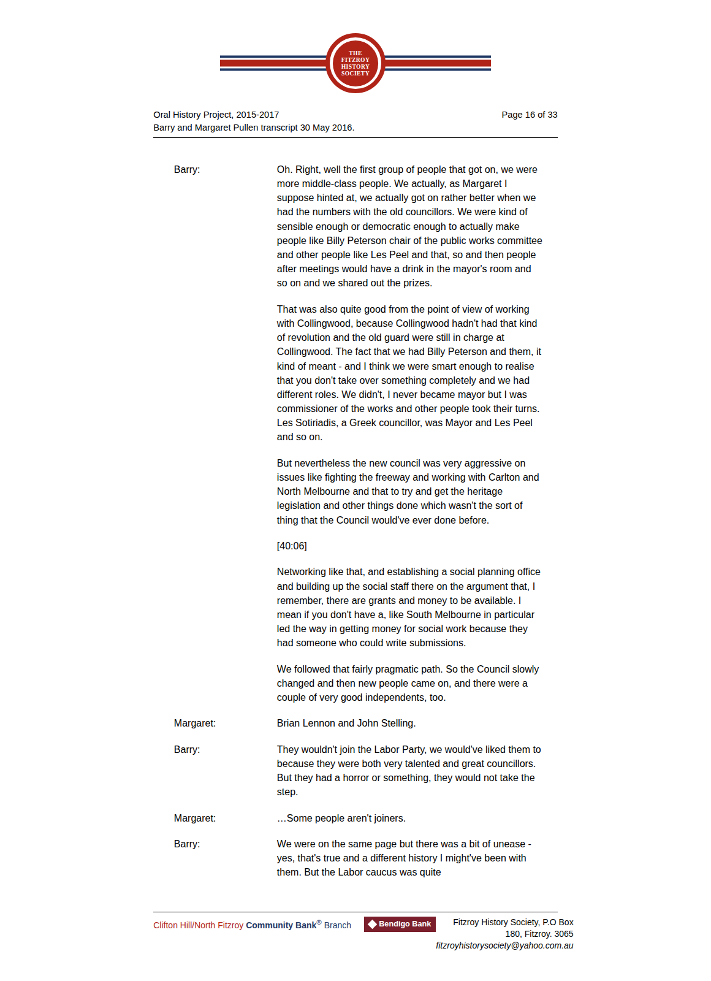The Fitzroy History Society
Oral History Project, 2015-2017
Barry and Margaret Pullen transcript 30 May 2016.
Page 16 of 33
Barry:
Oh. Right, well the first group of people that got on, we were more middle-class people. We actually, as Margaret I suppose hinted at, we actually got on rather better when we had the numbers with the old councillors. We were kind of sensible enough or democratic enough to actually make people like Billy Peterson chair of the public works committee and other people like Les Peel and that, so and then people after meetings would have a drink in the mayor's room and so on and we shared out the prizes.
That was also quite good from the point of view of working with Collingwood, because Collingwood hadn't had that kind of revolution and the old guard were still in charge at Collingwood. The fact that we had Billy Peterson and them, it kind of meant - and I think we were smart enough to realise that you don't take over something completely and we had different roles. We didn't, I never became mayor but I was commissioner of the works and other people took their turns. Les Sotiriadis, a Greek councillor, was Mayor and Les Peel and so on.
But nevertheless the new council was very aggressive on issues like fighting the freeway and working with Carlton and North Melbourne and that to try and get the heritage legislation and other things done which wasn't the sort of thing that the Council would've ever done before.
[40:06]
Networking like that, and establishing a social planning office and building up the social staff there on the argument that, I remember, there are grants and money to be available. I mean if you don't have a, like South Melbourne in particular led the way in getting money for social work because they had someone who could write submissions.
We followed that fairly pragmatic path. So the Council slowly changed and then new people came on, and there were a couple of very good independents, too.
Margaret:
Brian Lennon and John Stelling.
Barry:
They wouldn't join the Labor Party, we would've liked them to because they were both very talented and great councillors. But they had a horror or something, they would not take the step.
Margaret:
…Some people aren't joiners.
Barry:
We were on the same page but there was a bit of unease - yes, that's true and a different history I might've been with them. But the Labor caucus was quite
Clifton Hill/North Fitzroy Community Bank® Branch Bendigo Bank
Fitzroy History Society, P.O Box 180, Fitzroy. 3065
fitzroyhistorysociety@yahoo.com.au